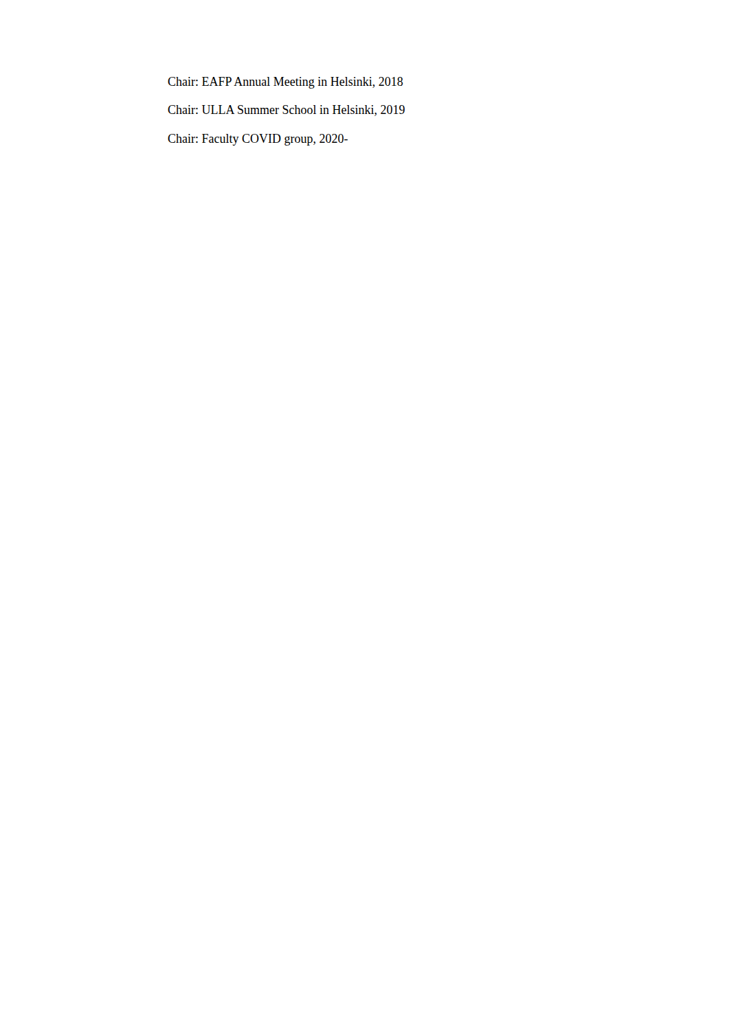Chair: EAFP Annual Meeting in Helsinki, 2018
Chair: ULLA Summer School in Helsinki, 2019
Chair: Faculty COVID group, 2020-